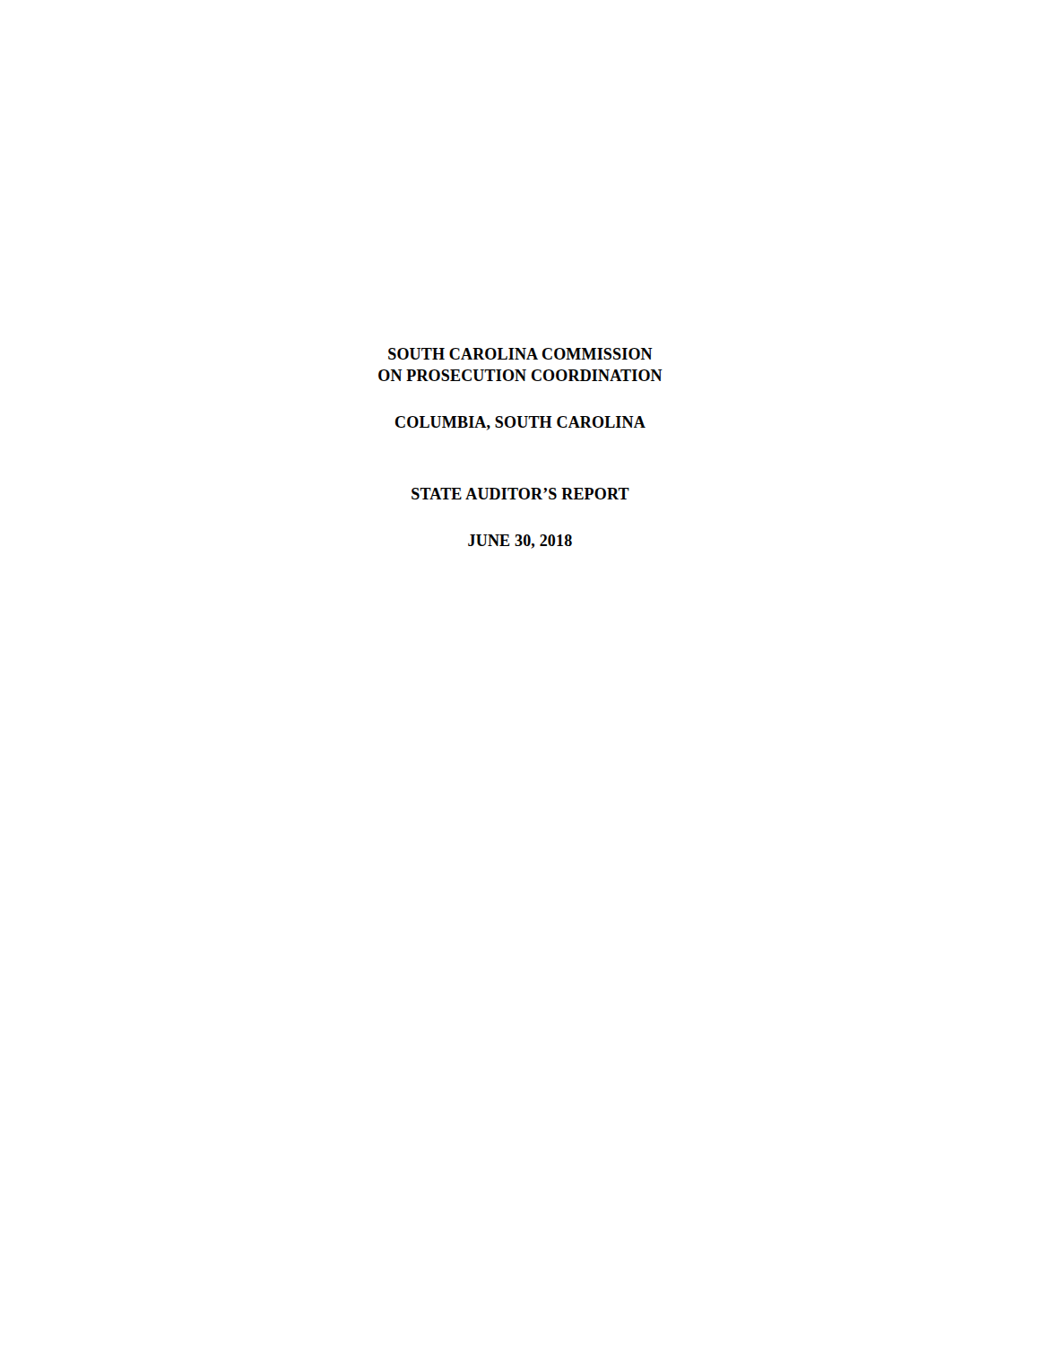SOUTH CAROLINA COMMISSION
ON PROSECUTION COORDINATION
COLUMBIA, SOUTH CAROLINA
STATE AUDITOR’S REPORT
JUNE 30, 2018